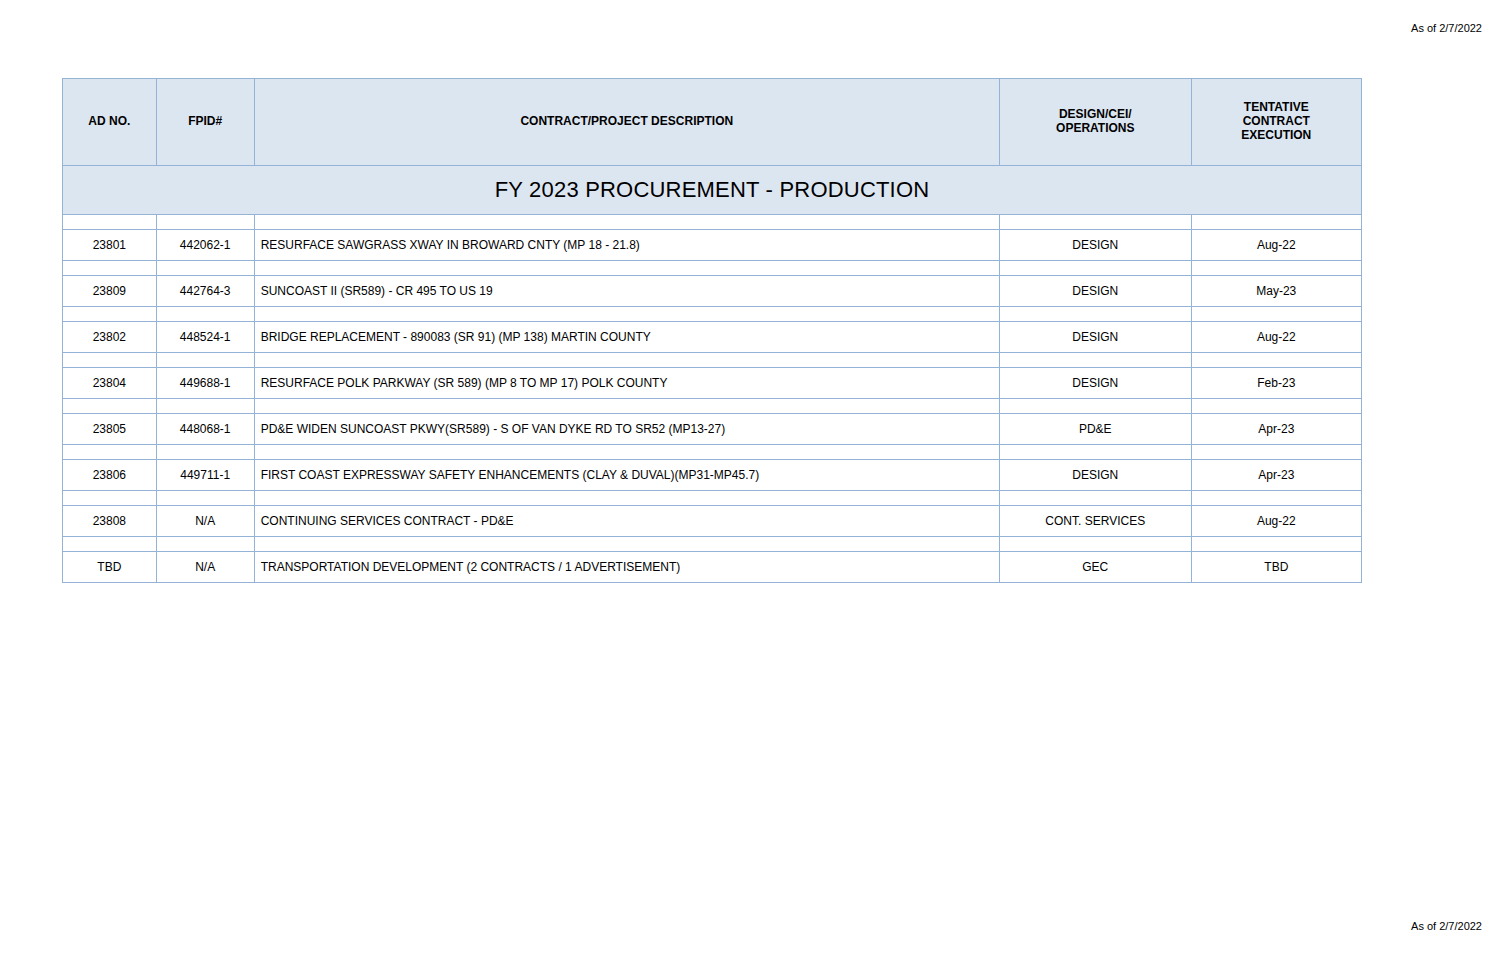As of 2/7/2022
As of 2/7/2022
| FY 2023 PROCUREMENT - PRODUCTION |
| AD NO. | FPID# | CONTRACT/PROJECT DESCRIPTION | DESIGN/CEI/ OPERATIONS | TENTATIVE CONTRACT EXECUTION |
| 23801 | 442062-1 | RESURFACE SAWGRASS XWAY IN BROWARD CNTY (MP 18 - 21.8) | DESIGN | Aug-22 |
| 23809 | 442764-3 | SUNCOAST II (SR589) - CR 495 TO US 19 | DESIGN | May-23 |
| 23802 | 448524-1 | BRIDGE REPLACEMENT - 890083 (SR 91) (MP 138) MARTIN COUNTY | DESIGN | Aug-22 |
| 23804 | 449688-1 | RESURFACE POLK PARKWAY (SR 589) (MP 8 TO MP 17) POLK COUNTY | DESIGN | Feb-23 |
| 23805 | 448068-1 | PD&E WIDEN SUNCOAST PKWY(SR589) - S OF VAN DYKE RD TO SR52 (MP13-27) | PD&E | Apr-23 |
| 23806 | 449711-1 | FIRST COAST EXPRESSWAY SAFETY ENHANCEMENTS (CLAY & DUVAL)(MP31-MP45.7) | DESIGN | Apr-23 |
| 23808 | N/A | CONTINUING SERVICES CONTRACT - PD&E | CONT. SERVICES | Aug-22 |
| TBD | N/A | TRANSPORTATION DEVELOPMENT (2 CONTRACTS / 1 ADVERTISEMENT) | GEC | TBD |